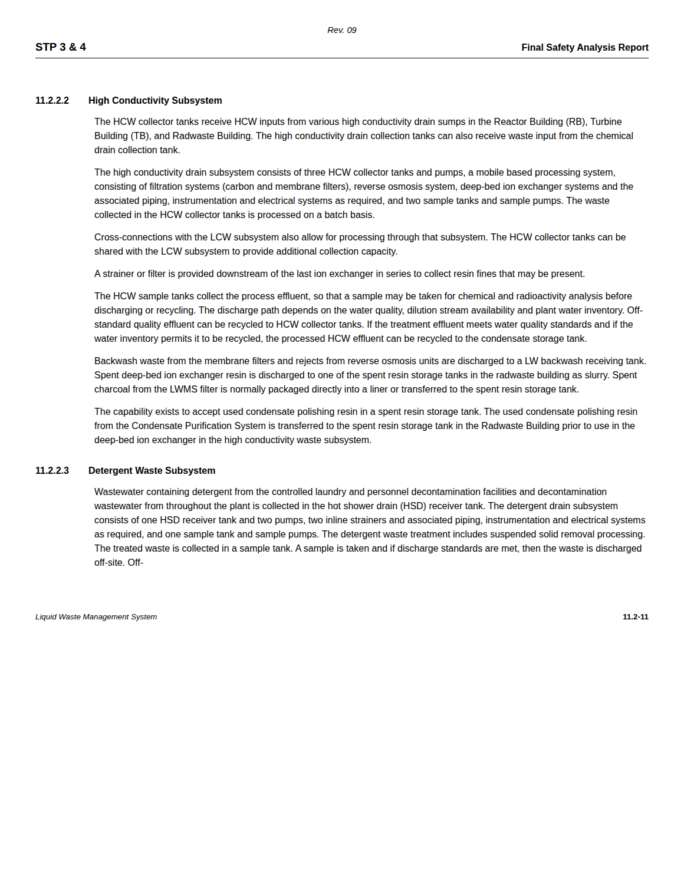Rev. 09
STP 3 & 4
Final Safety Analysis Report
11.2.2.2 High Conductivity Subsystem
The HCW collector tanks receive HCW inputs from various high conductivity drain sumps in the Reactor Building (RB), Turbine Building (TB), and Radwaste Building. The high conductivity drain collection tanks can also receive waste input from the chemical drain collection tank.
The high conductivity drain subsystem consists of three HCW collector tanks and pumps, a mobile based processing system, consisting of filtration systems (carbon and membrane filters), reverse osmosis system, deep-bed ion exchanger systems and the associated piping, instrumentation and electrical systems as required, and two sample tanks and sample pumps. The waste collected in the HCW collector tanks is processed on a batch basis.
Cross-connections with the LCW subsystem also allow for processing through that subsystem. The HCW collector tanks can be shared with the LCW subsystem to provide additional collection capacity.
A strainer or filter is provided downstream of the last ion exchanger in series to collect resin fines that may be present.
The HCW sample tanks collect the process effluent, so that a sample may be taken for chemical and radioactivity analysis before discharging or recycling. The discharge path depends on the water quality, dilution stream availability and plant water inventory. Off-standard quality effluent can be recycled to HCW collector tanks. If the treatment effluent meets water quality standards and if the water inventory permits it to be recycled, the processed HCW effluent can be recycled to the condensate storage tank.
Backwash waste from the membrane filters and rejects from reverse osmosis units are discharged to a LW backwash receiving tank. Spent deep-bed ion exchanger resin is discharged to one of the spent resin storage tanks in the radwaste building as slurry. Spent charcoal from the LWMS filter is normally packaged directly into a liner or transferred to the spent resin storage tank.
The capability exists to accept used condensate polishing resin in a spent resin storage tank. The used condensate polishing resin from the Condensate Purification System is transferred to the spent resin storage tank in the Radwaste Building prior to use in the deep-bed ion exchanger in the high conductivity waste subsystem.
11.2.2.3 Detergent Waste Subsystem
Wastewater containing detergent from the controlled laundry and personnel decontamination facilities and decontamination wastewater from throughout the plant is collected in the hot shower drain (HSD) receiver tank. The detergent drain subsystem consists of one HSD receiver tank and two pumps, two inline strainers and associated piping, instrumentation and electrical systems as required, and one sample tank and sample pumps. The detergent waste treatment includes suspended solid removal processing. The treated waste is collected in a sample tank. A sample is taken and if discharge standards are met, then the waste is discharged off-site. Off-
Liquid Waste Management System
11.2-11